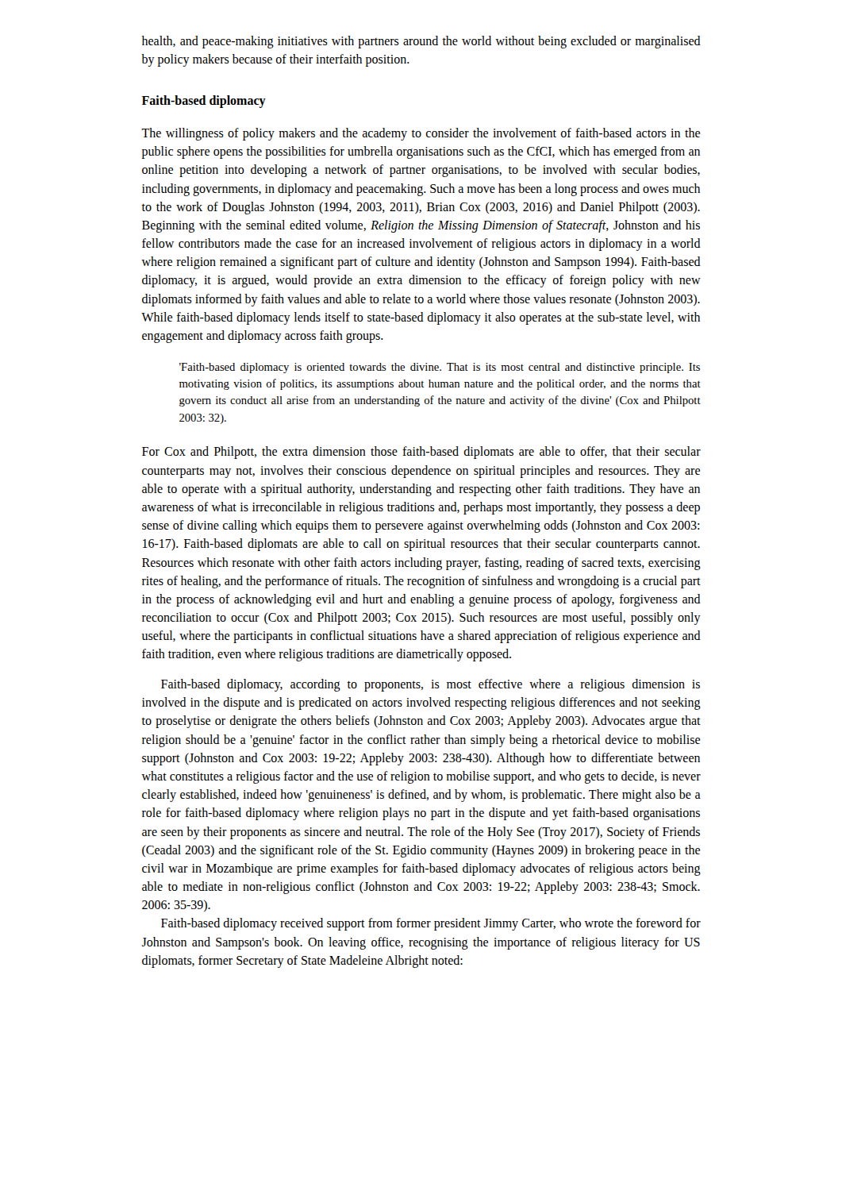health, and peace-making initiatives with partners around the world without being excluded or marginalised by policy makers because of their interfaith position.
Faith-based diplomacy
The willingness of policy makers and the academy to consider the involvement of faith-based actors in the public sphere opens the possibilities for umbrella organisations such as the CfCI, which has emerged from an online petition into developing a network of partner organisations, to be involved with secular bodies, including governments, in diplomacy and peacemaking. Such a move has been a long process and owes much to the work of Douglas Johnston (1994, 2003, 2011), Brian Cox (2003, 2016) and Daniel Philpott (2003). Beginning with the seminal edited volume, Religion the Missing Dimension of Statecraft, Johnston and his fellow contributors made the case for an increased involvement of religious actors in diplomacy in a world where religion remained a significant part of culture and identity (Johnston and Sampson 1994). Faith-based diplomacy, it is argued, would provide an extra dimension to the efficacy of foreign policy with new diplomats informed by faith values and able to relate to a world where those values resonate (Johnston 2003). While faith-based diplomacy lends itself to state-based diplomacy it also operates at the sub-state level, with engagement and diplomacy across faith groups.
'Faith-based diplomacy is oriented towards the divine. That is its most central and distinctive principle. Its motivating vision of politics, its assumptions about human nature and the political order, and the norms that govern its conduct all arise from an understanding of the nature and activity of the divine' (Cox and Philpott 2003: 32).
For Cox and Philpott, the extra dimension those faith-based diplomats are able to offer, that their secular counterparts may not, involves their conscious dependence on spiritual principles and resources. They are able to operate with a spiritual authority, understanding and respecting other faith traditions. They have an awareness of what is irreconcilable in religious traditions and, perhaps most importantly, they possess a deep sense of divine calling which equips them to persevere against overwhelming odds (Johnston and Cox 2003: 16-17). Faith-based diplomats are able to call on spiritual resources that their secular counterparts cannot. Resources which resonate with other faith actors including prayer, fasting, reading of sacred texts, exercising rites of healing, and the performance of rituals. The recognition of sinfulness and wrongdoing is a crucial part in the process of acknowledging evil and hurt and enabling a genuine process of apology, forgiveness and reconciliation to occur (Cox and Philpott 2003; Cox 2015). Such resources are most useful, possibly only useful, where the participants in conflictual situations have a shared appreciation of religious experience and faith tradition, even where religious traditions are diametrically opposed.
Faith-based diplomacy, according to proponents, is most effective where a religious dimension is involved in the dispute and is predicated on actors involved respecting religious differences and not seeking to proselytise or denigrate the others beliefs (Johnston and Cox 2003; Appleby 2003). Advocates argue that religion should be a 'genuine' factor in the conflict rather than simply being a rhetorical device to mobilise support (Johnston and Cox 2003: 19-22; Appleby 2003: 238-430). Although how to differentiate between what constitutes a religious factor and the use of religion to mobilise support, and who gets to decide, is never clearly established, indeed how 'genuineness' is defined, and by whom, is problematic. There might also be a role for faith-based diplomacy where religion plays no part in the dispute and yet faith-based organisations are seen by their proponents as sincere and neutral. The role of the Holy See (Troy 2017), Society of Friends (Ceadal 2003) and the significant role of the St. Egidio community (Haynes 2009) in brokering peace in the civil war in Mozambique are prime examples for faith-based diplomacy advocates of religious actors being able to mediate in non-religious conflict (Johnston and Cox 2003: 19-22; Appleby 2003: 238-43; Smock. 2006: 35-39).
Faith-based diplomacy received support from former president Jimmy Carter, who wrote the foreword for Johnston and Sampson's book. On leaving office, recognising the importance of religious literacy for US diplomats, former Secretary of State Madeleine Albright noted: